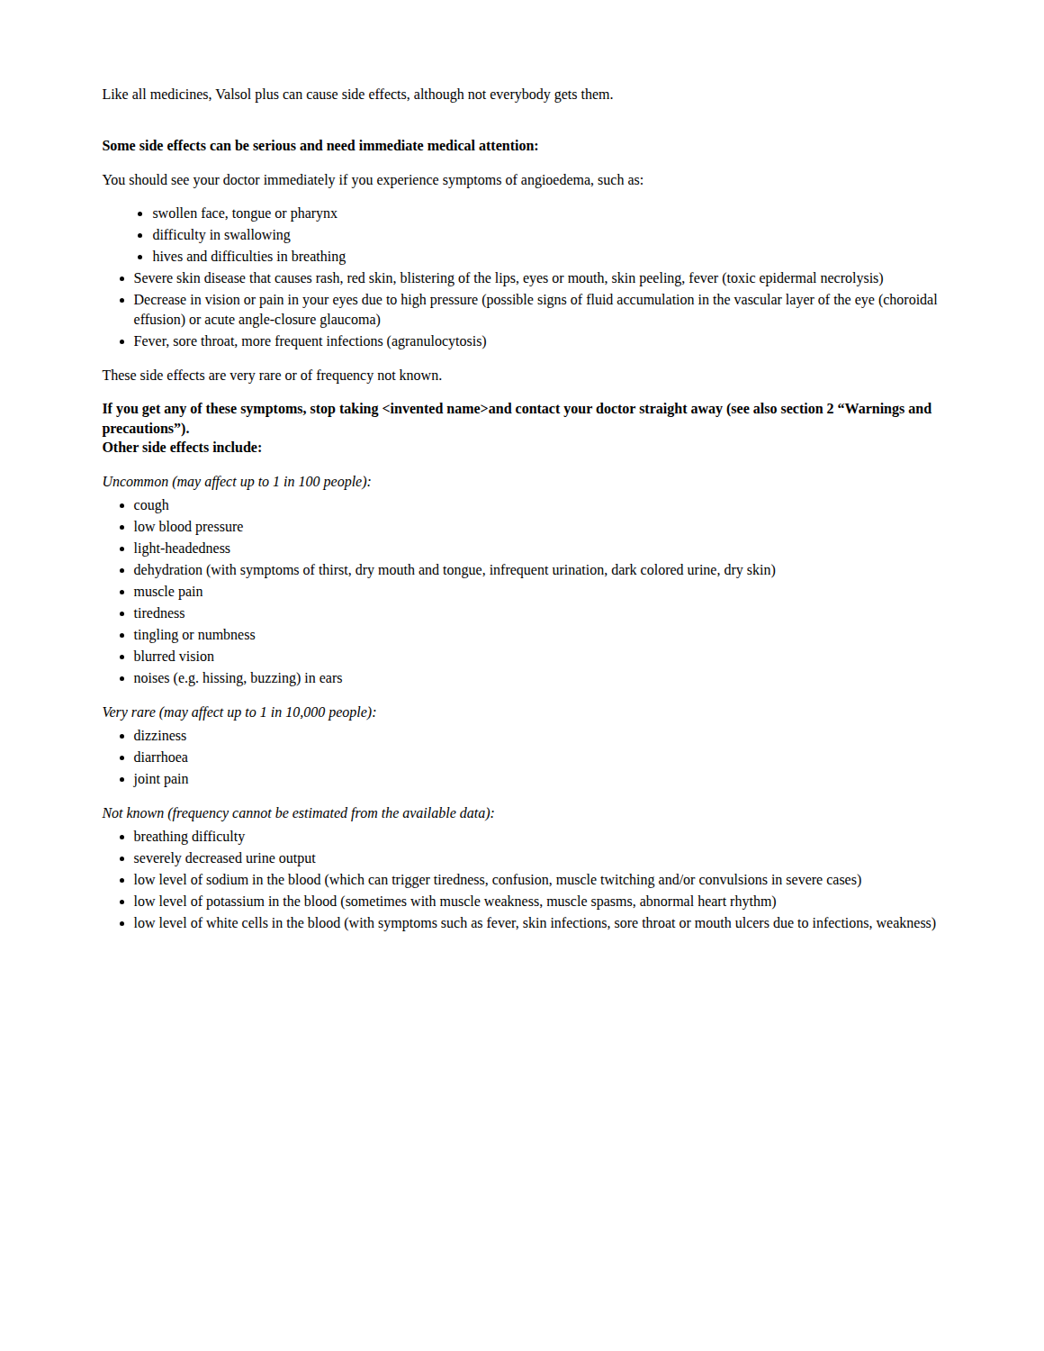Like all medicines, Valsol plus can cause side effects, although not everybody gets them.
Some side effects can be serious and need immediate medical attention:
You should see your doctor immediately if you experience symptoms of angioedema, such as:
swollen face, tongue or pharynx
difficulty in swallowing
hives and difficulties in breathing
Severe skin disease that causes rash, red skin, blistering of the lips, eyes or mouth, skin peeling, fever (toxic epidermal necrolysis)
Decrease in vision or pain in your eyes due to high pressure (possible signs of fluid accumulation in the vascular layer of the eye (choroidal effusion) or acute angle-closure glaucoma)
Fever, sore throat, more frequent infections (agranulocytosis)
These side effects are very rare or of frequency not known.
If you get any of these symptoms, stop taking <invented name>and contact your doctor straight away (see also section 2 “Warnings and precautions”).
Other side effects include:
Uncommon (may affect up to 1 in 100 people):
cough
low blood pressure
light-headedness
dehydration (with symptoms of thirst, dry mouth and tongue, infrequent urination, dark colored urine, dry skin)
muscle pain
tiredness
tingling or numbness
blurred vision
noises (e.g. hissing, buzzing) in ears
Very rare (may affect up to 1 in 10,000 people):
dizziness
diarrhoea
joint pain
Not known (frequency cannot be estimated from the available data):
breathing difficulty
severely decreased urine output
low level of sodium in the blood (which can trigger tiredness, confusion, muscle twitching and/or convulsions in severe cases)
low level of potassium in the blood (sometimes with muscle weakness, muscle spasms, abnormal heart rhythm)
low level of white cells in the blood (with symptoms such as fever, skin infections, sore throat or mouth ulcers due to infections, weakness)